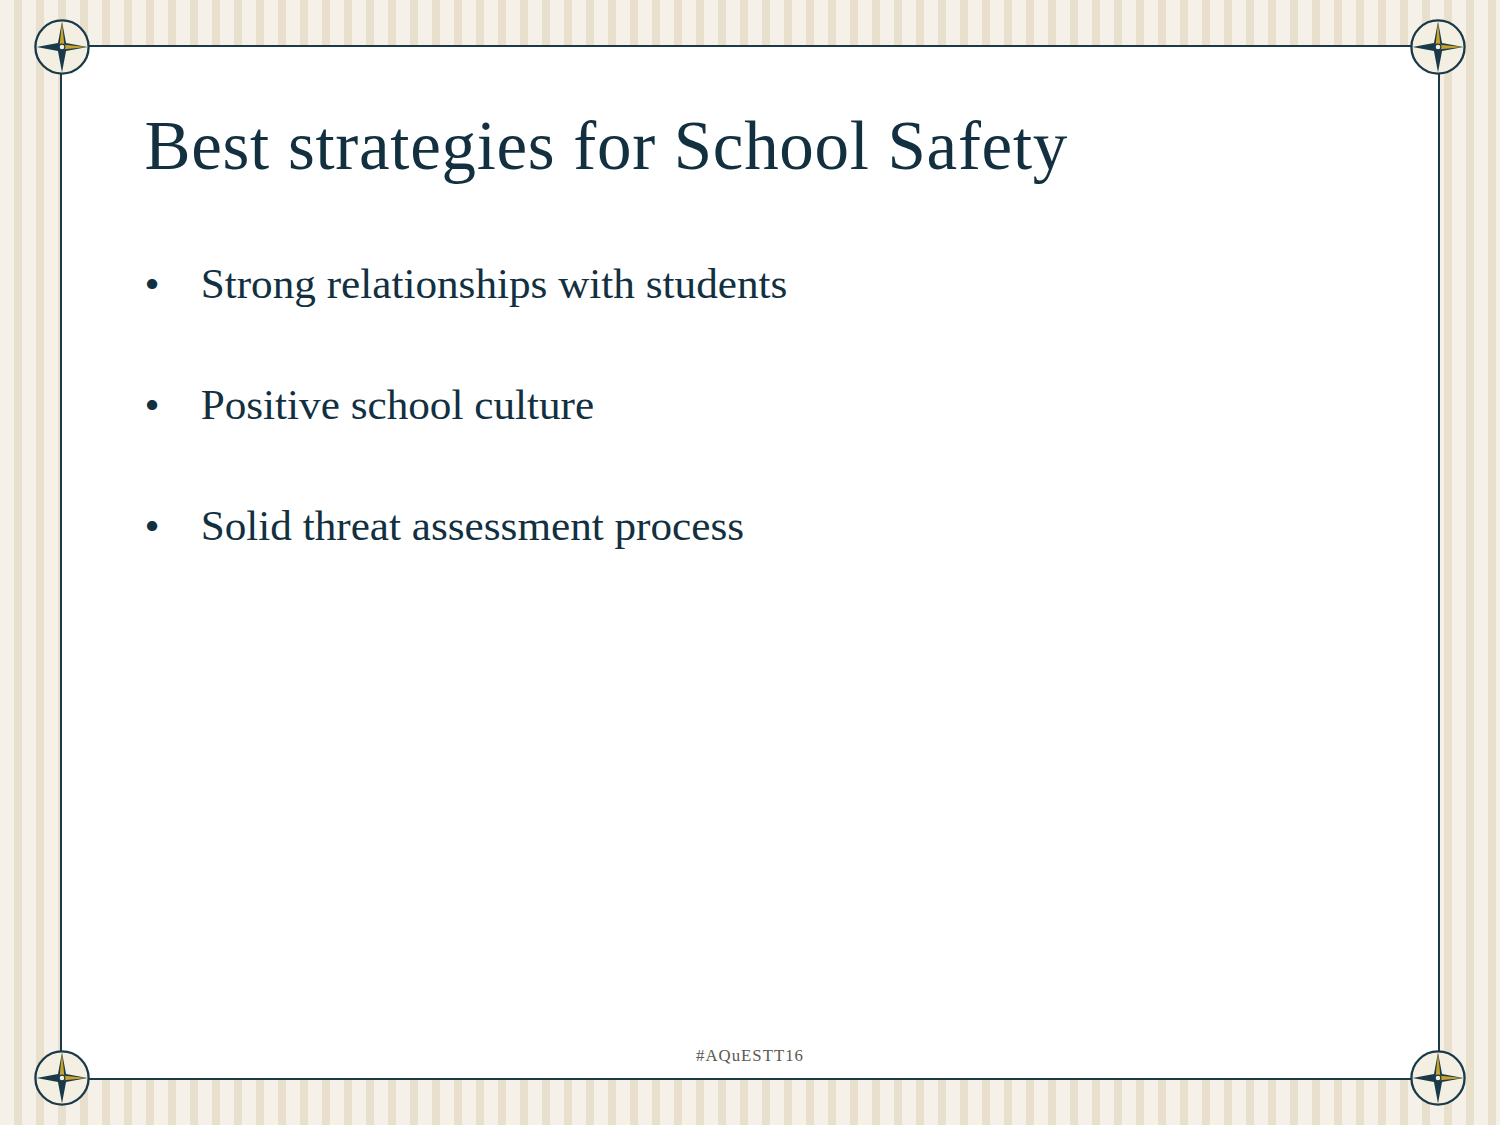Best strategies for School Safety
Strong relationships with students
Positive school culture
Solid threat assessment process
#AQuESTT16